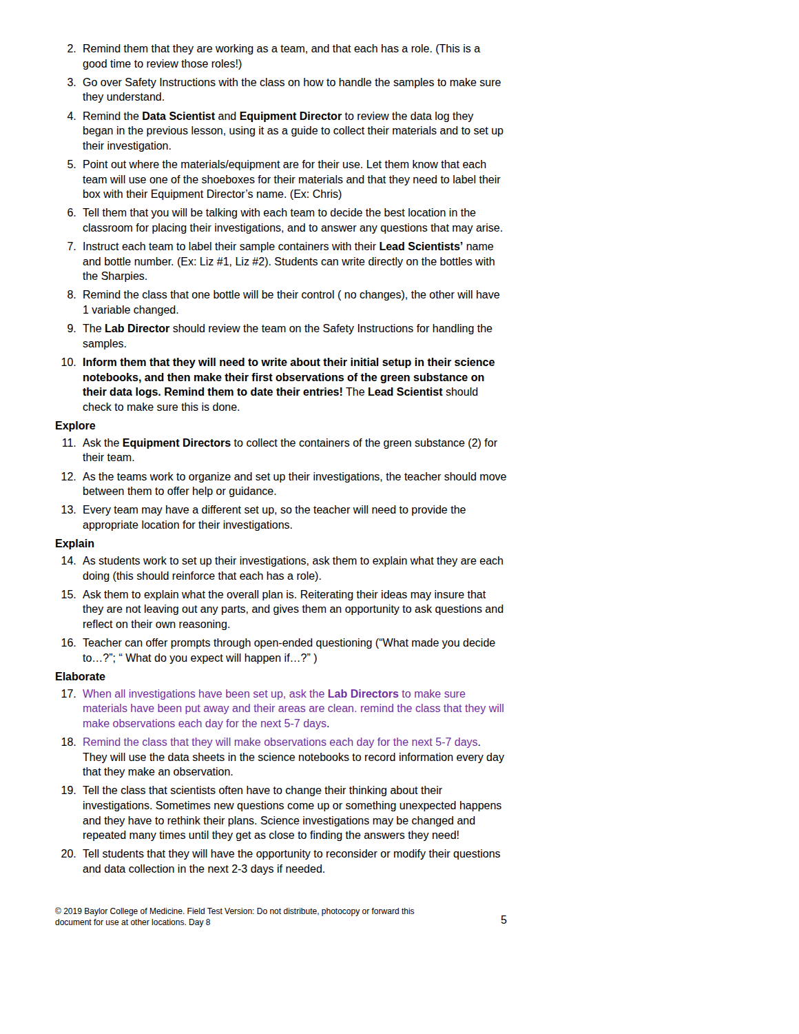Remind them that they are working as a team, and that each has a role. (This is a good time to review those roles!)
Go over Safety Instructions with the class on how to handle the samples to make sure they understand.
Remind the Data Scientist and Equipment Director to review the data log they began in the previous lesson, using it as a guide to collect their materials and to set up their investigation.
Point out where the materials/equipment are for their use. Let them know that each team will use one of the shoeboxes for their materials and that they need to label their box with their Equipment Director’s name. (Ex: Chris)
Tell them that you will be talking with each team to decide the best location in the classroom for placing their investigations, and to answer any questions that may arise.
Instruct each team to label their sample containers with their Lead Scientists’ name and bottle number. (Ex: Liz #1, Liz #2). Students can write directly on the bottles with the Sharpies.
Remind the class that one bottle will be their control ( no changes), the other will have 1 variable changed.
The Lab Director should review the team on the Safety Instructions for handling the samples.
Inform them that they will need to write about their initial setup in their science notebooks, and then make their first observations of the green substance on their data logs. Remind them to date their entries! The Lead Scientist should check to make sure this is done.
Explore
Ask the Equipment Directors to collect the containers of the green substance (2) for their team.
As the teams work to organize and set up their investigations, the teacher should move between them to offer help or guidance.
Every team may have a different set up, so the teacher will need to provide the appropriate location for their investigations.
Explain
As students work to set up their investigations, ask them to explain what they are each doing (this should reinforce that each has a role).
Ask them to explain what the overall plan is. Reiterating their ideas may insure that they are not leaving out any parts, and gives them an opportunity to ask questions and reflect on their own reasoning.
Teacher can offer prompts through open-ended questioning (“What made you decide to…?”; “ What do you expect will happen if…?” )
Elaborate
When all investigations have been set up, ask the Lab Directors to make sure materials have been put away and their areas are clean. remind the class that they will make observations each day for the next 5-7 days.
Remind the class that they will make observations each day for the next 5-7 days.
They will use the data sheets in the science notebooks to record information every day that they make an observation.
Tell the class that scientists often have to change their thinking about their investigations. Sometimes new questions come up or something unexpected happens and they have to rethink their plans. Science investigations may be changed and repeated many times until they get as close to finding the answers they need!
Tell students that they will have the opportunity to reconsider or modify their questions and data collection in the next 2-3 days if needed.
© 2019 Baylor College of Medicine. Field Test Version: Do not distribute, photocopy or forward this document for use at other locations. Day 8
5